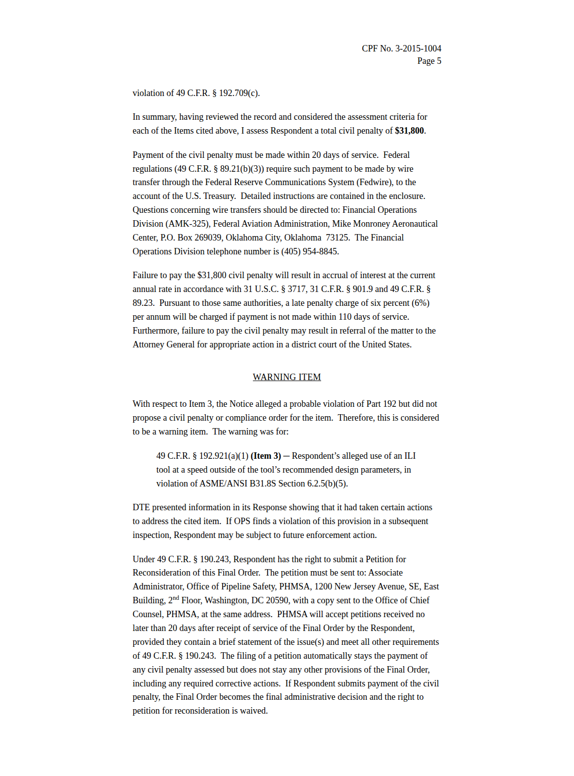CPF No. 3-2015-1004
Page 5
violation of 49 C.F.R. § 192.709(c).
In summary, having reviewed the record and considered the assessment criteria for each of the Items cited above, I assess Respondent a total civil penalty of $31,800.
Payment of the civil penalty must be made within 20 days of service. Federal regulations (49 C.F.R. § 89.21(b)(3)) require such payment to be made by wire transfer through the Federal Reserve Communications System (Fedwire), to the account of the U.S. Treasury. Detailed instructions are contained in the enclosure. Questions concerning wire transfers should be directed to: Financial Operations Division (AMK-325), Federal Aviation Administration, Mike Monroney Aeronautical Center, P.O. Box 269039, Oklahoma City, Oklahoma 73125. The Financial Operations Division telephone number is (405) 954-8845.
Failure to pay the $31,800 civil penalty will result in accrual of interest at the current annual rate in accordance with 31 U.S.C. § 3717, 31 C.F.R. § 901.9 and 49 C.F.R. § 89.23. Pursuant to those same authorities, a late penalty charge of six percent (6%) per annum will be charged if payment is not made within 110 days of service. Furthermore, failure to pay the civil penalty may result in referral of the matter to the Attorney General for appropriate action in a district court of the United States.
WARNING ITEM
With respect to Item 3, the Notice alleged a probable violation of Part 192 but did not propose a civil penalty or compliance order for the item. Therefore, this is considered to be a warning item. The warning was for:
49 C.F.R. § 192.921(a)(1) (Item 3) ─ Respondent’s alleged use of an ILI tool at a speed outside of the tool’s recommended design parameters, in violation of ASME/ANSI B31.8S Section 6.2.5(b)(5).
DTE presented information in its Response showing that it had taken certain actions to address the cited item. If OPS finds a violation of this provision in a subsequent inspection, Respondent may be subject to future enforcement action.
Under 49 C.F.R. § 190.243, Respondent has the right to submit a Petition for Reconsideration of this Final Order. The petition must be sent to: Associate Administrator, Office of Pipeline Safety, PHMSA, 1200 New Jersey Avenue, SE, East Building, 2nd Floor, Washington, DC 20590, with a copy sent to the Office of Chief Counsel, PHMSA, at the same address. PHMSA will accept petitions received no later than 20 days after receipt of service of the Final Order by the Respondent, provided they contain a brief statement of the issue(s) and meet all other requirements of 49 C.F.R. § 190.243. The filing of a petition automatically stays the payment of any civil penalty assessed but does not stay any other provisions of the Final Order, including any required corrective actions. If Respondent submits payment of the civil penalty, the Final Order becomes the final administrative decision and the right to petition for reconsideration is waived.